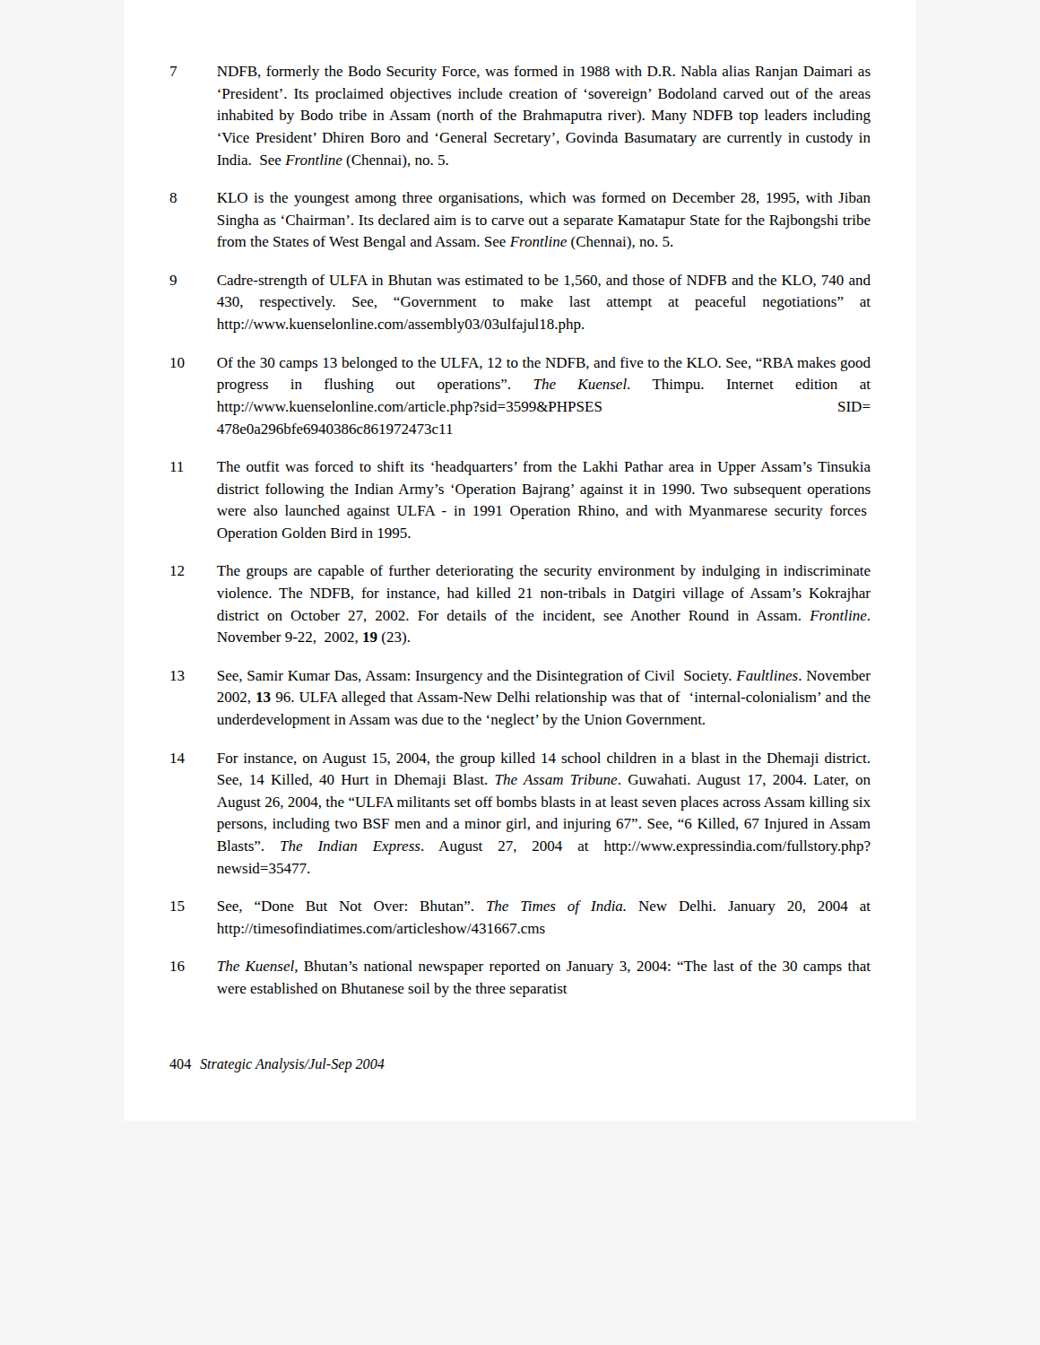7 NDFB, formerly the Bodo Security Force, was formed in 1988 with D.R. Nabla alias Ranjan Daimari as ‘President’. Its proclaimed objectives include creation of ‘sovereign’ Bodoland carved out of the areas inhabited by Bodo tribe in Assam (north of the Brahmaputra river). Many NDFB top leaders including ‘Vice President’ Dhiren Boro and ‘General Secretary’, Govinda Basumatary are currently in custody in India. See Frontline (Chennai), no. 5.
8 KLO is the youngest among three organisations, which was formed on December 28, 1995, with Jiban Singha as ‘Chairman’. Its declared aim is to carve out a separate Kamatapur State for the Rajbongshi tribe from the States of West Bengal and Assam. See Frontline (Chennai), no. 5.
9 Cadre-strength of ULFA in Bhutan was estimated to be 1,560, and those of NDFB and the KLO, 740 and 430, respectively. See, “Government to make last attempt at peaceful negotiations” at http://www.kuenselonline.com/assembly03/03ulfajul18.php.
10 Of the 30 camps 13 belonged to the ULFA, 12 to the NDFB, and five to the KLO. See, “RBA makes good progress in flushing out operations”. The Kuensel. Thimpu. Internet edition at http://www.kuenselonline.com/article.php?sid=3599&PHPSES SID= 478e0a296bfe6940386c861972473c11
11 The outfit was forced to shift its ‘headquarters’ from the Lakhi Pathar area in Upper Assam’s Tinsukia district following the Indian Army’s ‘Operation Bajrang’ against it in 1990. Two subsequent operations were also launched against ULFA - in 1991 Operation Rhino, and with Myanmarese security forces Operation Golden Bird in 1995.
12 The groups are capable of further deteriorating the security environment by indulging in indiscriminate violence. The NDFB, for instance, had killed 21 non-tribals in Datgiri village of Assam’s Kokrajhar district on October 27, 2002. For details of the incident, see Another Round in Assam. Frontline. November 9-22, 2002, 19 (23).
13 See, Samir Kumar Das, Assam: Insurgency and the Disintegration of Civil Society. Faultlines. November 2002, 13 96. ULFA alleged that Assam-New Delhi relationship was that of ‘internal-colonialism’ and the underdevelopment in Assam was due to the ‘neglect’ by the Union Government.
14 For instance, on August 15, 2004, the group killed 14 school children in a blast in the Dhemaji district. See, 14 Killed, 40 Hurt in Dhemaji Blast. The Assam Tribune. Guwahati. August 17, 2004. Later, on August 26, 2004, the “ULFA militants set off bombs blasts in at least seven places across Assam killing six persons, including two BSF men and a minor girl, and injuring 67”. See, “6 Killed, 67 Injured in Assam Blasts”. The Indian Express. August 27, 2004 at http://www.expressindia.com/fullstory.php? newsid=35477.
15 See, “Done But Not Over: Bhutan”. The Times of India. New Delhi. January 20, 2004 at http://timesofindiatimes.com/articleshow/431667.cms
16 The Kuensel, Bhutan’s national newspaper reported on January 3, 2004: “The last of the 30 camps that were established on Bhutanese soil by the three separatist
404 Strategic Analysis/Jul-Sep 2004